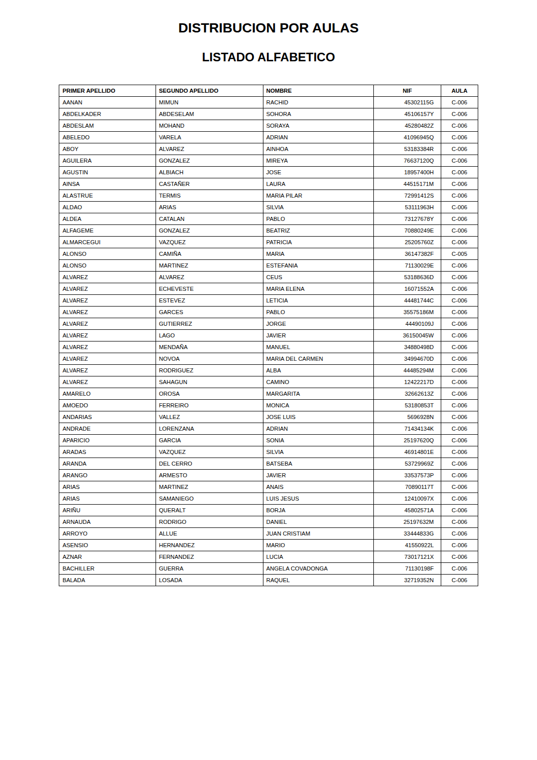DISTRIBUCION POR AULAS
LISTADO ALFABETICO
| PRIMER APELLIDO | SEGUNDO APELLIDO | NOMBRE | NIF | AULA |
| --- | --- | --- | --- | --- |
| AANAN | MIMUN | RACHID | 45302115G | C-006 |
| ABDELKADER | ABDESELAM | SOHORA | 45106157Y | C-006 |
| ABDESLAM | MOHAND | SORAYA | 45280482Z | C-006 |
| ABELEDO | VARELA | ADRIAN | 41096945Q | C-006 |
| ABOY | ALVAREZ | AINHOA | 53183384R | C-006 |
| AGUILERA | GONZALEZ | MIREYA | 76637120Q | C-006 |
| AGUSTIN | ALBIACH | JOSE | 18957400H | C-006 |
| AINSA | CASTAÑER | LAURA | 44515171M | C-006 |
| ALASTRUE | TERMIS | MARIA PILAR | 72991412S | C-006 |
| ALDAO | ARIAS | SILVIA | 53111963H | C-006 |
| ALDEA | CATALAN | PABLO | 73127678Y | C-006 |
| ALFAGEME | GONZALEZ | BEATRIZ | 70880249E | C-006 |
| ALMARCEGUI | VAZQUEZ | PATRICIA | 25205760Z | C-006 |
| ALONSO | CAMIÑA | MARIA | 36147382F | C-005 |
| ALONSO | MARTINEZ | ESTEFANIA | 71130029E | C-006 |
| ALVAREZ | ALVAREZ | CEUS | 53188636D | C-006 |
| ALVAREZ | ECHEVESTE | MARIA ELENA | 16071552A | C-006 |
| ALVAREZ | ESTEVEZ | LETICIA | 44481744C | C-006 |
| ALVAREZ | GARCES | PABLO | 35575186M | C-006 |
| ALVAREZ | GUTIERREZ | JORGE | 44490109J | C-006 |
| ALVAREZ | LAGO | JAVIER | 36150045W | C-006 |
| ALVAREZ | MENDAÑA | MANUEL | 34880498D | C-006 |
| ALVAREZ | NOVOA | MARIA DEL CARMEN | 34994670D | C-006 |
| ALVAREZ | RODRIGUEZ | ALBA | 44485294M | C-006 |
| ALVAREZ | SAHAGUN | CAMINO | 12422217D | C-006 |
| AMARELO | OROSA | MARGARITA | 32662613Z | C-006 |
| AMOEDO | FERREIRO | MONICA | 53180853T | C-006 |
| ANDARIAS | VALLEZ | JOSE LUIS | 5696928N | C-006 |
| ANDRADE | LORENZANA | ADRIAN | 71434134K | C-006 |
| APARICIO | GARCIA | SONIA | 25197620Q | C-006 |
| ARADAS | VAZQUEZ | SILVIA | 46914801E | C-006 |
| ARANDA | DEL CERRO | BATSEBA | 53729969Z | C-006 |
| ARANGO | ARMESTO | JAVIER | 33537573P | C-006 |
| ARIAS | MARTINEZ | ANAIS | 70890117T | C-006 |
| ARIAS | SAMANIEGO | LUIS JESUS | 12410097X | C-006 |
| ARIÑU | QUERALT | BORJA | 45802571A | C-006 |
| ARNAUDA | RODRIGO | DANIEL | 25197632M | C-006 |
| ARROYO | ALLUE | JUAN CRISTIAM | 33444833G | C-006 |
| ASENSIO | HERNANDEZ | MARIO | 41550922L | C-006 |
| AZNAR | FERNANDEZ | LUCIA | 73017121X | C-006 |
| BACHILLER | GUERRA | ANGELA COVADONGA | 71130198F | C-006 |
| BALADA | LOSADA | RAQUEL | 32719352N | C-006 |